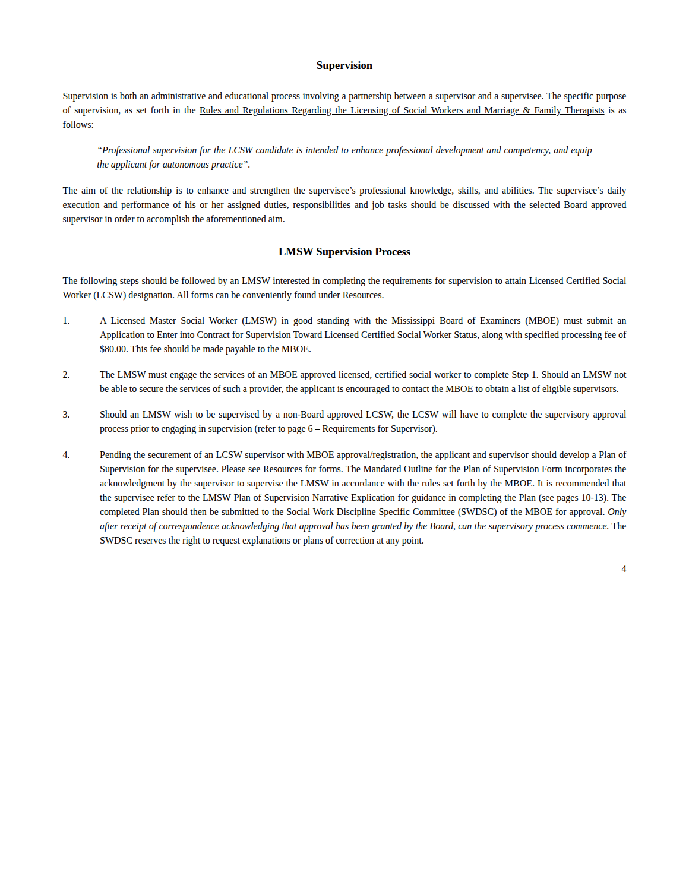Supervision
Supervision is both an administrative and educational process involving a partnership between a supervisor and a supervisee. The specific purpose of supervision, as set forth in the Rules and Regulations Regarding the Licensing of Social Workers and Marriage & Family Therapists is as follows:
“Professional supervision for the LCSW candidate is intended to enhance professional development and competency, and equip the applicant for autonomous practice”.
The aim of the relationship is to enhance and strengthen the supervisee’s professional knowledge, skills, and abilities. The supervisee’s daily execution and performance of his or her assigned duties, responsibilities and job tasks should be discussed with the selected Board approved supervisor in order to accomplish the aforementioned aim.
LMSW Supervision Process
The following steps should be followed by an LMSW interested in completing the requirements for supervision to attain Licensed Certified Social Worker (LCSW) designation. All forms can be conveniently found under Resources.
A Licensed Master Social Worker (LMSW) in good standing with the Mississippi Board of Examiners (MBOE) must submit an Application to Enter into Contract for Supervision Toward Licensed Certified Social Worker Status, along with specified processing fee of $80.00. This fee should be made payable to the MBOE.
The LMSW must engage the services of an MBOE approved licensed, certified social worker to complete Step 1. Should an LMSW not be able to secure the services of such a provider, the applicant is encouraged to contact the MBOE to obtain a list of eligible supervisors.
Should an LMSW wish to be supervised by a non-Board approved LCSW, the LCSW will have to complete the supervisory approval process prior to engaging in supervision (refer to page 6 – Requirements for Supervisor).
Pending the securement of an LCSW supervisor with MBOE approval/registration, the applicant and supervisor should develop a Plan of Supervision for the supervisee. Please see Resources for forms. The Mandated Outline for the Plan of Supervision Form incorporates the acknowledgment by the supervisor to supervise the LMSW in accordance with the rules set forth by the MBOE. It is recommended that the supervisee refer to the LMSW Plan of Supervision Narrative Explication for guidance in completing the Plan (see pages 10-13). The completed Plan should then be submitted to the Social Work Discipline Specific Committee (SWDSC) of the MBOE for approval. Only after receipt of correspondence acknowledging that approval has been granted by the Board, can the supervisory process commence. The SWDSC reserves the right to request explanations or plans of correction at any point.
4